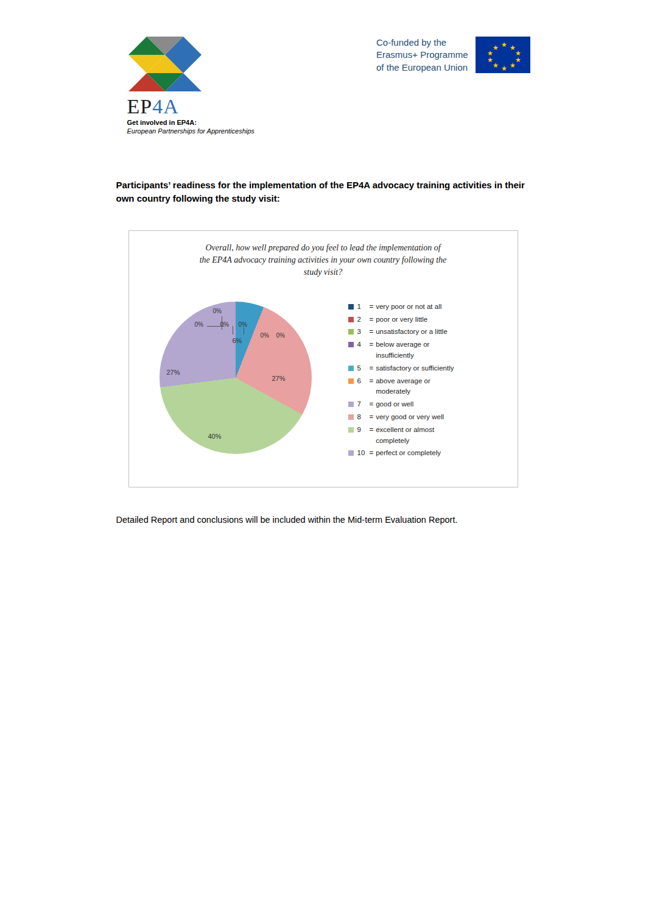EP4A
Get involved in EP4A:
European Partnerships for Apprenticeships
Co-funded by the
Erasmus+ Programme
of the European Union
★ ★ ★ ★ ★ ★ ★ ★ ★ ★
Participants’ readiness for the implementation of the EP4A advocacy training activities in their own country following the study visit:
Overall, how well prepared do you feel to lead the implementation of
the EP4A advocacy training activities in your own country following the
study visit?
0% 0% 0% 0% 0% 0% 6% 27% 40% 27%
1=very poor or not at all
2=poor or very little
3=unsatisfactory or a little
4=below average or
insufficiently
5=satisfactory or sufficiently
6=above average or
moderately
7=good or well
8=very good or very well
9=excellent or almost
completely
10=perfect or completely
Detailed Report and conclusions will be included within the Mid-term Evaluation Report.